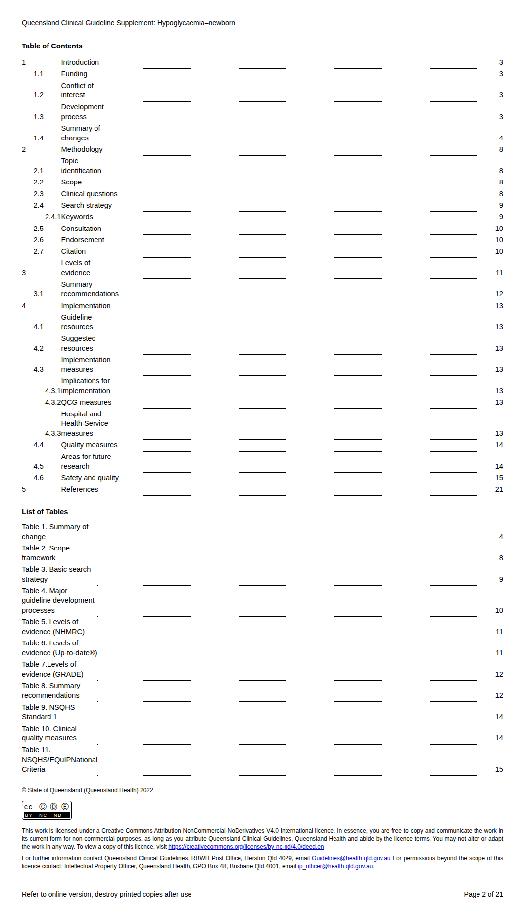Queensland Clinical Guideline Supplement: Hypoglycaemia–newborn
Table of Contents
| 1 | Introduction | | 3 |
| 1.1 | Funding | | 3 |
| 1.2 | Conflict of interest | | 3 |
| 1.3 | Development process | | 3 |
| 1.4 | Summary of changes | | 4 |
| 2 | Methodology | | 8 |
| 2.1 | Topic identification | | 8 |
| 2.2 | Scope | | 8 |
| 2.3 | Clinical questions | | 8 |
| 2.4 | Search strategy | | 9 |
| 2.4.1 | Keywords | | 9 |
| 2.5 | Consultation | | 10 |
| 2.6 | Endorsement | | 10 |
| 2.7 | Citation | | 10 |
| 3 | Levels of evidence | | 11 |
| 3.1 | Summary recommendations | | 12 |
| 4 | Implementation | | 13 |
| 4.1 | Guideline resources | | 13 |
| 4.2 | Suggested resources | | 13 |
| 4.3 | Implementation measures | | 13 |
| 4.3.1 | Implications for implementation | | 13 |
| 4.3.2 | QCG measures | | 13 |
| 4.3.3 | Hospital and Health Service measures | | 13 |
| 4.4 | Quality measures | | 14 |
| 4.5 | Areas for future research | | 14 |
| 4.6 | Safety and quality | | 15 |
| 5 | References | | 21 |
List of Tables
| Table 1. Summary of change | | 4 |
| Table 2. Scope framework | | 8 |
| Table 3. Basic search strategy | | 9 |
| Table 4. Major guideline development processes | | 10 |
| Table 5. Levels of evidence (NHMRC) | | 11 |
| Table 6. Levels of evidence (Up-to-date®) | | 11 |
| Table 7.Levels of evidence (GRADE) | | 12 |
| Table 8. Summary recommendations | | 12 |
| Table 9. NSQHS Standard 1 | | 14 |
| Table 10. Clinical quality measures | | 14 |
| Table 11. NSQHS/EQuIPNational Criteria | | 15 |
© State of Queensland (Queensland Health) 2022
cc Ⓒ Ⓓ Ⓔ
BY NC ND
This work is licensed under a Creative Commons Attribution-NonCommercial-NoDerivatives V4.0 International licence. In essence, you are free to copy and communicate the work in its current form for non-commercial purposes, as long as you attribute Queensland Clinical Guidelines, Queensland Health and abide by the licence terms. You may not alter or adapt the work in any way. To view a copy of this licence, visit https://creativecommons.org/licenses/by-nc-nd/4.0/deed.en
For further information contact Queensland Clinical Guidelines, RBWH Post Office, Herston Qld 4029, email Guidelines@health.qld.gov.au For permissions beyond the scope of this licence contact: Intellectual Property Officer, Queensland Health, GPO Box 48, Brisbane Qld 4001, email ip_officer@health.qld.gov.au.
Refer to online version, destroy printed copies after use Page 2 of 21